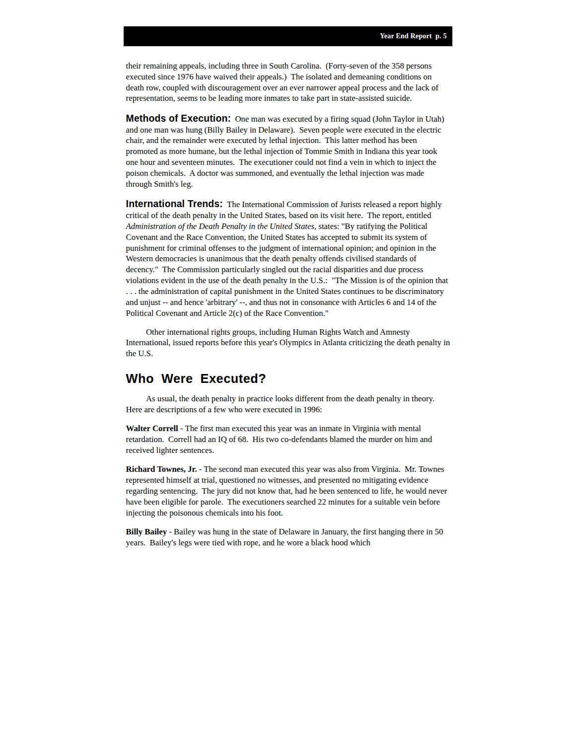Year End Report p. 5
their remaining appeals, including three in South Carolina. (Forty-seven of the 358 persons executed since 1976 have waived their appeals.) The isolated and demeaning conditions on death row, coupled with discouragement over an ever narrower appeal process and the lack of representation, seems to be leading more inmates to take part in state-assisted suicide.
Methods of Execution: One man was executed by a firing squad (John Taylor in Utah) and one man was hung (Billy Bailey in Delaware). Seven people were executed in the electric chair, and the remainder were executed by lethal injection. This latter method has been promoted as more humane, but the lethal injection of Tommie Smith in Indiana this year took one hour and seventeen minutes. The executioner could not find a vein in which to inject the poison chemicals. A doctor was summoned, and eventually the lethal injection was made through Smith's leg.
International Trends: The International Commission of Jurists released a report highly critical of the death penalty in the United States, based on its visit here. The report, entitled Administration of the Death Penalty in the United States, states: "By ratifying the Political Covenant and the Race Convention, the United States has accepted to submit its system of punishment for criminal offenses to the judgment of international opinion; and opinion in the Western democracies is unanimous that the death penalty offends civilised standards of decency." The Commission particularly singled out the racial disparities and due process violations evident in the use of the death penalty in the U.S.: "The Mission is of the opinion that . . . the administration of capital punishment in the United States continues to be discriminatory and unjust -- and hence 'arbitrary' --, and thus not in consonance with Articles 6 and 14 of the Political Covenant and Article 2(c) of the Race Convention."
Other international rights groups, including Human Rights Watch and Amnesty International, issued reports before this year's Olympics in Atlanta criticizing the death penalty in the U.S.
Who Were Executed?
As usual, the death penalty in practice looks different from the death penalty in theory. Here are descriptions of a few who were executed in 1996:
Walter Correll - The first man executed this year was an inmate in Virginia with mental retardation. Correll had an IQ of 68. His two co-defendants blamed the murder on him and received lighter sentences.
Richard Townes, Jr. - The second man executed this year was also from Virginia. Mr. Townes represented himself at trial, questioned no witnesses, and presented no mitigating evidence regarding sentencing. The jury did not know that, had he been sentenced to life, he would never have been eligible for parole. The executioners searched 22 minutes for a suitable vein before injecting the poisonous chemicals into his foot.
Billy Bailey - Bailey was hung in the state of Delaware in January, the first hanging there in 50 years. Bailey's legs were tied with rope, and he wore a black hood which